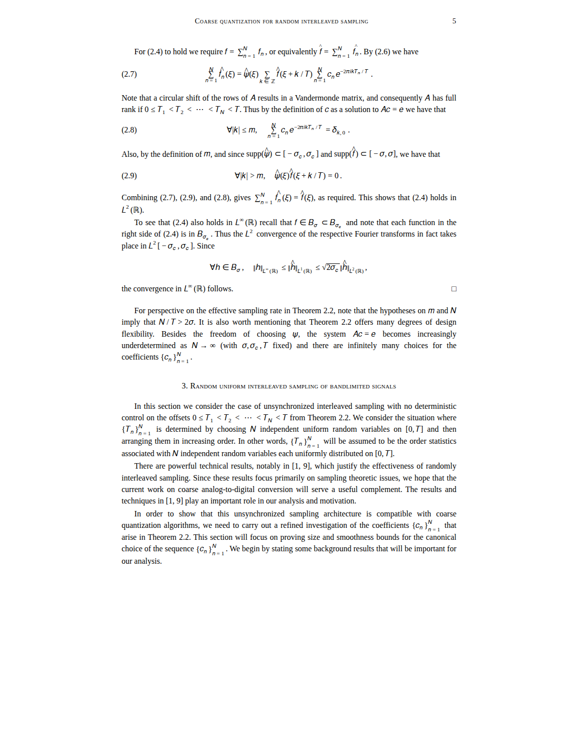Coarse quantization for random interleaved sampling 5
For (2.4) to hold we require f=∑n=1Nfn, or equivalently f^=∑n=1Nfn^. By (2.6) we have
(2.7) ∑n=1N fn^ (ξ) = ψ^ (ξ) ∑k∈ℤ f^ (ξ+k/T) ∑n=1N cn e−2πikTn/T .
Note that a circular shift of the rows of A results in a Vandermonde matrix, and consequently A has full rank if 0≤T1<T2<⋯<TN<T. Thus by the definition of c as a solution to Ac=e we have that
(2.8) ∀ |k| ≤m, ∑n=1N cn e−2πikTn/T = δk,0 .
Also, by the definition of m, and since supp(ψ^)⊂[−σc,σc] and supp(f^)⊂[−σ,σ], we have that
(2.9) ∀ |k| >m, ψ^ (ξ) f^ (ξ+k/T) =0.
Combining (2.7), (2.9), and (2.8), gives ∑n=1Nfn^(ξ)=f^(ξ), as required. This shows that (2.4) holds in L2(ℝ).
To see that (2.4) also holds in L∞(ℝ) recall that f∈Bσ⊂Bσc and note that each function in the right side of (2.4) is in Bσc. Thus the L2 convergence of the respective Fourier transforms in fact takes place in L2[−σc,σc]. Since
∀h∈Bσ, ‖h‖L∞(ℝ) ≤ ‖h^‖L1(ℝ) ≤ 2σc ‖h^‖L2(ℝ) ,
the convergence in L∞(ℝ) follows.□
For perspective on the effective sampling rate in Theorem 2.2, note that the hypotheses on m and N imply that N/T>2σ. It is also worth mentioning that Theorem 2.2 offers many degrees of design flexibility. Besides the freedom of choosing ψ, the system Ac=e becomes increasingly underdetermined as N→∞ (with σ,σc,T fixed) and there are infinitely many choices for the coefficients {cn}n=1N.
3. Random uniform interleaved sampling of bandlimited signals
In this section we consider the case of unsynchronized interleaved sampling with no deterministic control on the offsets 0≤T1<T2<⋯<TN<T from Theorem 2.2. We consider the situation where {Tn}n=1N is determined by choosing N independent uniform random variables on [0,T] and then arranging them in increasing order. In other words, {Tn}n=1N will be assumed to be the order statistics associated with N independent random variables each uniformly distributed on [0,T].
There are powerful technical results, notably in [1, 9], which justify the effectiveness of randomly interleaved sampling. Since these results focus primarily on sampling theoretic issues, we hope that the current work on coarse analog-to-digital conversion will serve a useful complement. The results and techniques in [1, 9] play an important role in our analysis and motivation.
In order to show that this unsynchronized sampling architecture is compatible with coarse quantization algorithms, we need to carry out a refined investigation of the coefficients {cn}n=1N that arise in Theorem 2.2. This section will focus on proving size and smoothness bounds for the canonical choice of the sequence {cn}n=1N. We begin by stating some background results that will be important for our analysis.